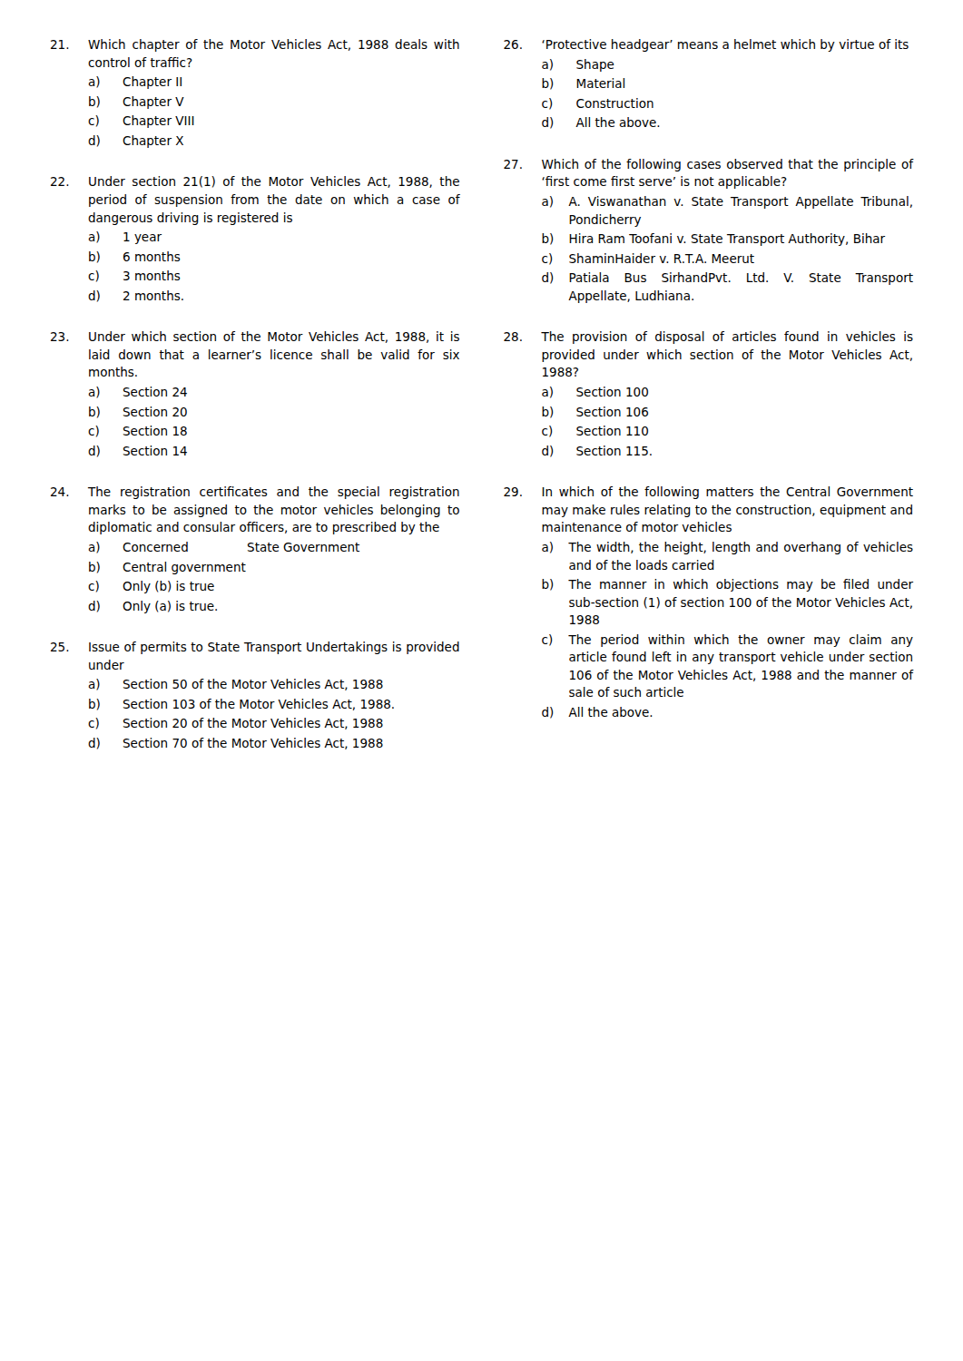21.
Which chapter of the Motor Vehicles Act, 1988 deals with control of traffic?
a) Chapter II
b) Chapter V
c) Chapter VIII
d) Chapter X
22.
Under section 21(1) of the Motor Vehicles Act, 1988, the period of suspension from the date on which a case of dangerous driving is registered is
a) 1 year
b) 6 months
c) 3 months
d) 2 months.
23.
Under which section of the Motor Vehicles Act, 1988, it is laid down that a learner’s licence shall be valid for six months.
a) Section 24
b) Section 20
c) Section 18
d) Section 14
24.
The registration certificates and the special registration marks to be assigned to the motor vehicles belonging to diplomatic and consular officers, are to prescribed by the
a) Concerned State Government
b) Central government
c) Only (b) is true
d) Only (a) is true.
25.
Issue of permits to State Transport Undertakings is provided under
a) Section 50 of the Motor Vehicles Act, 1988
b) Section 103 of the Motor Vehicles Act, 1988.
c) Section 20 of the Motor Vehicles Act, 1988
d) Section 70 of the Motor Vehicles Act, 1988
26.
‘Protective headgear’ means a helmet which by virtue of its
a) Shape
b) Material
c) Construction
d) All the above.
27.
Which of the following cases observed that the principle of ‘first come first serve’ is not applicable?
a) A. Viswanathan v. State Transport Appellate Tribunal, Pondicherry
b) Hira Ram Toofani v. State Transport Authority, Bihar
c) ShaminHaider v. R.T.A. Meerut
d) Patiala Bus SirhandPvt. Ltd. V. State Transport Appellate, Ludhiana.
28.
The provision of disposal of articles found in vehicles is provided under which section of the Motor Vehicles Act, 1988?
a) Section 100
b) Section 106
c) Section 110
d) Section 115.
29.
In which of the following matters the Central Government may make rules relating to the construction, equipment and maintenance of motor vehicles
a) The width, the height, length and overhang of vehicles and of the loads carried
b) The manner in which objections may be filed under sub-section (1) of section 100 of the Motor Vehicles Act, 1988
c) The period within which the owner may claim any article found left in any transport vehicle under section 106 of the Motor Vehicles Act, 1988 and the manner of sale of such article
d) All the above.